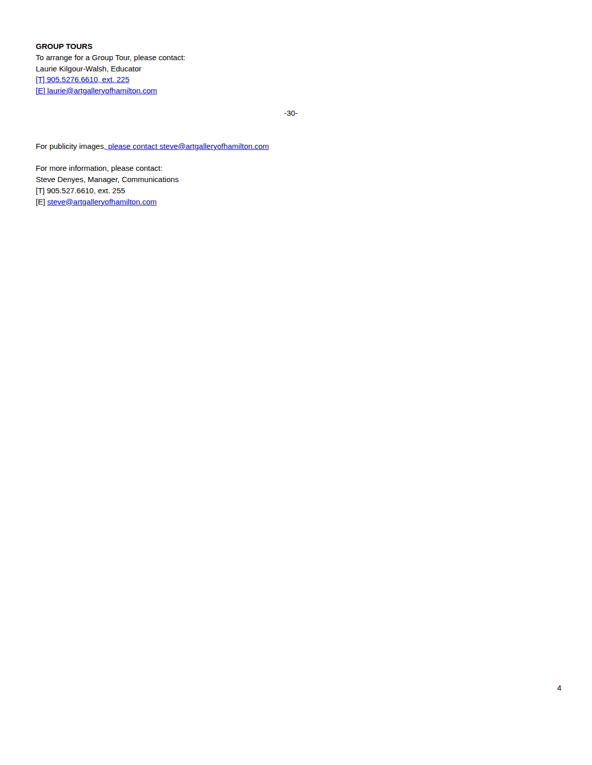GROUP TOURS
To arrange for a Group Tour, please contact:
Laurie Kilgour-Walsh, Educator
[T] 905.5276.6610, ext. 225
[E] laurie@artgalleryofhamilton.com
-30-
For publicity images, please contact steve@artgalleryofhamilton.com
For more information, please contact:
Steve Denyes, Manager, Communications
[T] 905.527.6610, ext. 255
[E] steve@artgalleryofhamilton.com
4